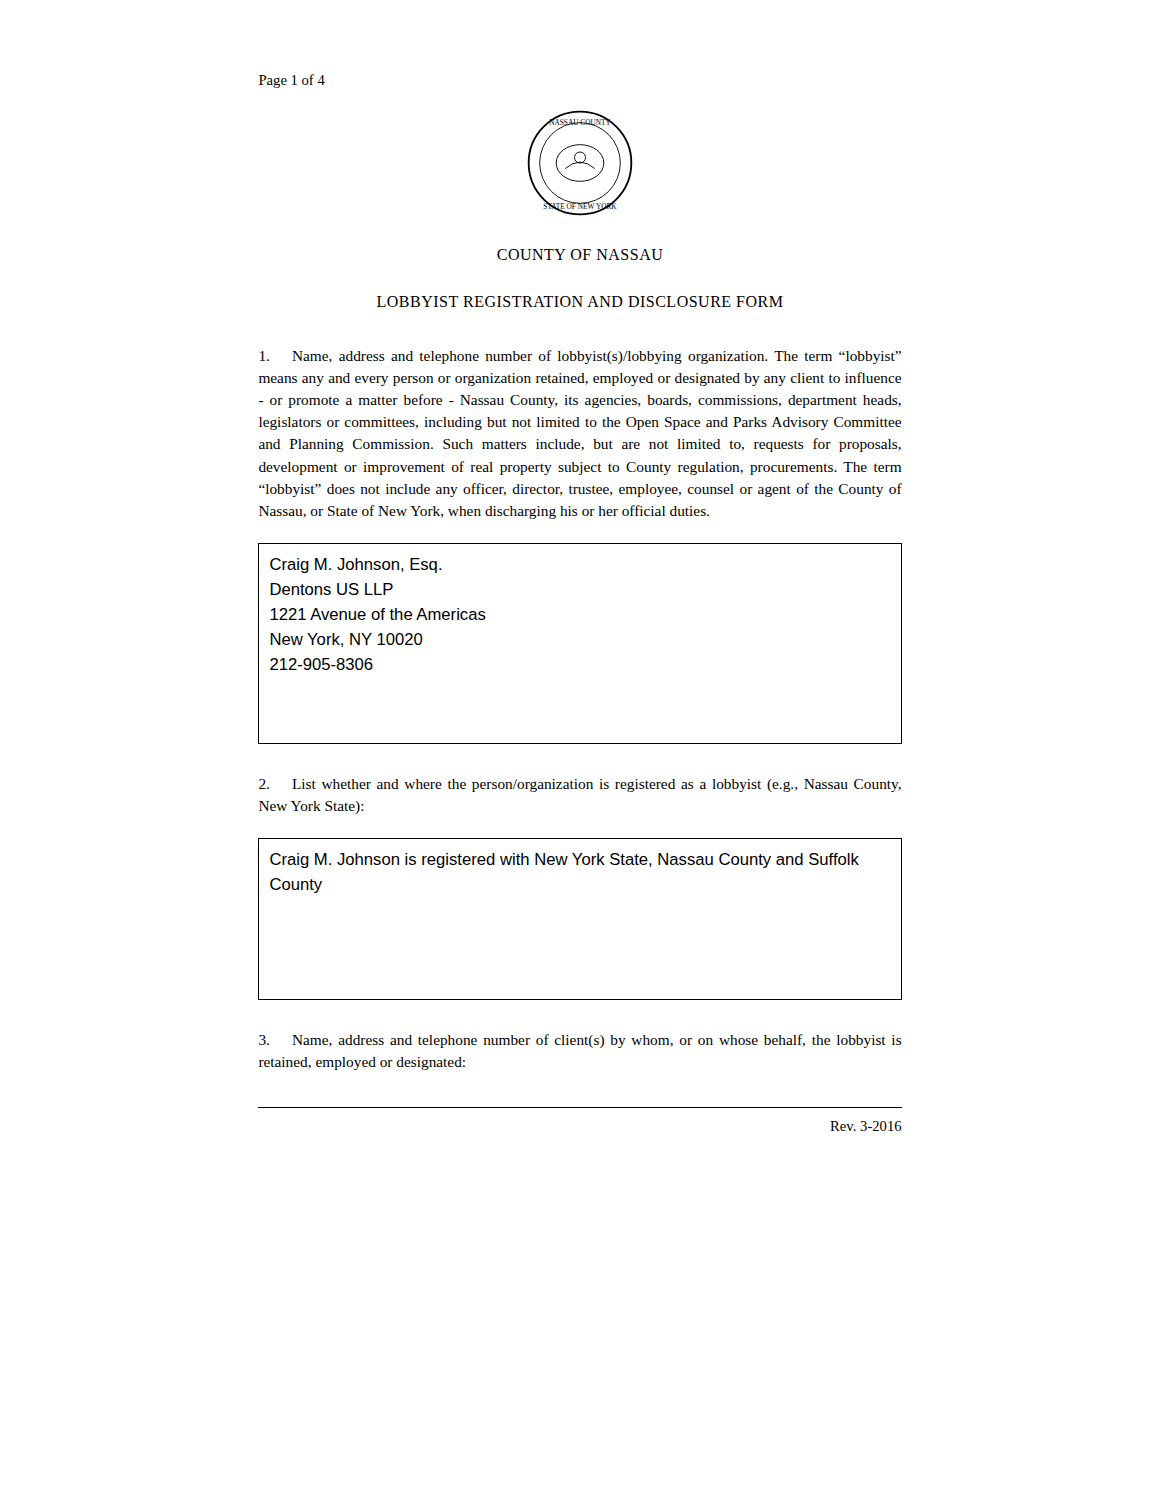Page 1 of 4
COUNTY OF NASSAU
LOBBYIST REGISTRATION AND DISCLOSURE FORM
1. Name, address and telephone number of lobbyist(s)/lobbying organization. The term “lobbyist” means any and every person or organization retained, employed or designated by any client to influence - or promote a matter before - Nassau County, its agencies, boards, commissions, department heads, legislators or committees, including but not limited to the Open Space and Parks Advisory Committee and Planning Commission. Such matters include, but are not limited to, requests for proposals, development or improvement of real property subject to County regulation, procurements. The term “lobbyist” does not include any officer, director, trustee, employee, counsel or agent of the County of Nassau, or State of New York, when discharging his or her official duties.
Craig M. Johnson, Esq.
Dentons US LLP
1221 Avenue of the Americas
New York, NY 10020
212-905-8306
2. List whether and where the person/organization is registered as a lobbyist (e.g., Nassau County, New York State):
Craig M. Johnson is registered with New York State, Nassau County and Suffolk County
3. Name, address and telephone number of client(s) by whom, or on whose behalf, the lobbyist is retained, employed or designated:
Rev. 3-2016